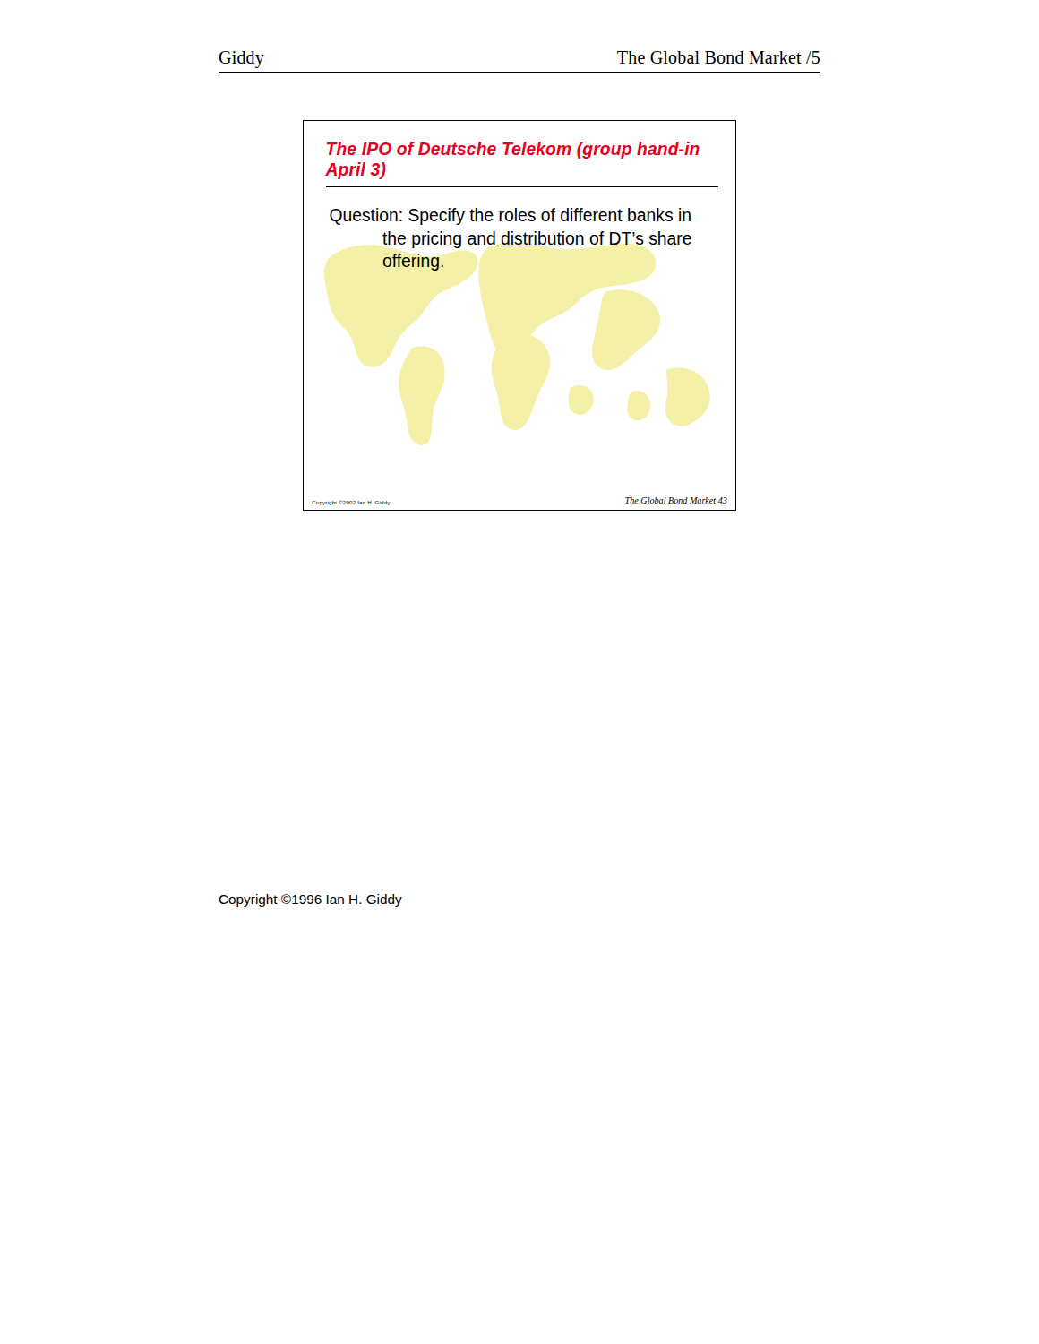Giddy The Global Bond Market /5
The IPO of Deutsche Telekom (group hand-in April 3)
Question: Specify the roles of different banks in the pricing and distribution of DT’s share offering.
Copyright ©2002 Ian H. Giddy The Global Bond Market 43
Copyright ©1996 Ian H. Giddy